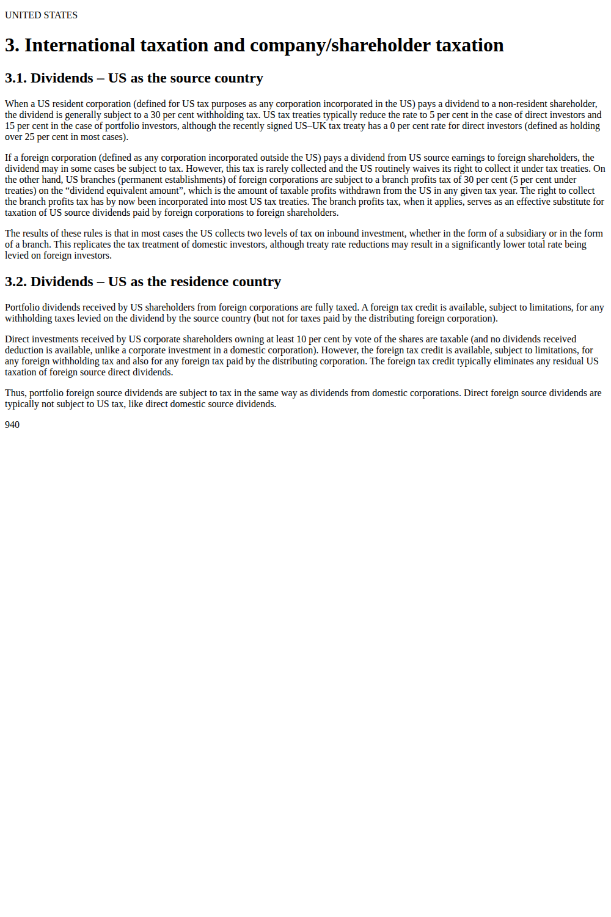UNITED STATES
3. International taxation and company/shareholder taxation
3.1. Dividends – US as the source country
When a US resident corporation (defined for US tax purposes as any corporation incorporated in the US) pays a dividend to a non-resident shareholder, the dividend is generally subject to a 30 per cent withholding tax. US tax treaties typically reduce the rate to 5 per cent in the case of direct investors and 15 per cent in the case of portfolio investors, although the recently signed US–UK tax treaty has a 0 per cent rate for direct investors (defined as holding over 25 per cent in most cases).
If a foreign corporation (defined as any corporation incorporated outside the US) pays a dividend from US source earnings to foreign shareholders, the dividend may in some cases be subject to tax. However, this tax is rarely collected and the US routinely waives its right to collect it under tax treaties. On the other hand, US branches (permanent establishments) of foreign corporations are subject to a branch profits tax of 30 per cent (5 per cent under treaties) on the “dividend equivalent amount”, which is the amount of taxable profits withdrawn from the US in any given tax year. The right to collect the branch profits tax has by now been incorporated into most US tax treaties. The branch profits tax, when it applies, serves as an effective substitute for taxation of US source dividends paid by foreign corporations to foreign shareholders.
The results of these rules is that in most cases the US collects two levels of tax on inbound investment, whether in the form of a subsidiary or in the form of a branch. This replicates the tax treatment of domestic investors, although treaty rate reductions may result in a significantly lower total rate being levied on foreign investors.
3.2. Dividends – US as the residence country
Portfolio dividends received by US shareholders from foreign corporations are fully taxed. A foreign tax credit is available, subject to limitations, for any withholding taxes levied on the dividend by the source country (but not for taxes paid by the distributing foreign corporation).
Direct investments received by US corporate shareholders owning at least 10 per cent by vote of the shares are taxable (and no dividends received deduction is available, unlike a corporate investment in a domestic corporation). However, the foreign tax credit is available, subject to limitations, for any foreign withholding tax and also for any foreign tax paid by the distributing corporation. The foreign tax credit typically eliminates any residual US taxation of foreign source direct dividends.
Thus, portfolio foreign source dividends are subject to tax in the same way as dividends from domestic corporations. Direct foreign source dividends are typically not subject to US tax, like direct domestic source dividends.
940